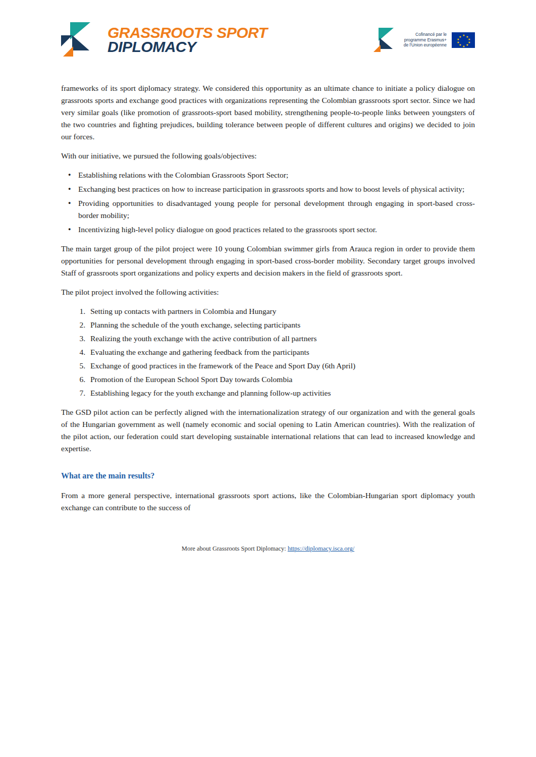GRASSROOTS SPORT
DIPLOMACY
Cofinancé par le
programme Erasmus+
de l'Union européenne
★ ★ ★ ★ ★ ★ ★ ★ ★ ★
frameworks of its sport diplomacy strategy. We considered this opportunity as an ultimate chance to initiate a policy dialogue on grassroots sports and exchange good practices with organizations representing the Colombian grassroots sport sector. Since we had very similar goals (like promotion of grassroots-sport based mobility, strengthening people-to-people links between youngsters of the two countries and fighting prejudices, building tolerance between people of different cultures and origins) we decided to join our forces.
With our initiative, we pursued the following goals/objectives:
Establishing relations with the Colombian Grassroots Sport Sector;
Exchanging best practices on how to increase participation in grassroots sports and how to boost levels of physical activity;
Providing opportunities to disadvantaged young people for personal development through engaging in sport-based cross-border mobility;
Incentivizing high-level policy dialogue on good practices related to the grassroots sport sector.
The main target group of the pilot project were 10 young Colombian swimmer girls from Arauca region in order to provide them opportunities for personal development through engaging in sport-based cross-border mobility. Secondary target groups involved Staff of grassroots sport organizations and policy experts and decision makers in the field of grassroots sport.
The pilot project involved the following activities:
Setting up contacts with partners in Colombia and Hungary
Planning the schedule of the youth exchange, selecting participants
Realizing the youth exchange with the active contribution of all partners
Evaluating the exchange and gathering feedback from the participants
Exchange of good practices in the framework of the Peace and Sport Day (6th April)
Promotion of the European School Sport Day towards Colombia
Establishing legacy for the youth exchange and planning follow-up activities
The GSD pilot action can be perfectly aligned with the internationalization strategy of our organization and with the general goals of the Hungarian government as well (namely economic and social opening to Latin American countries). With the realization of the pilot action, our federation could start developing sustainable international relations that can lead to increased knowledge and expertise.
What are the main results?
From a more general perspective, international grassroots sport actions, like the Colombian-Hungarian sport diplomacy youth exchange can contribute to the success of
More about Grassroots Sport Diplomacy: https://diplomacy.isca.org/